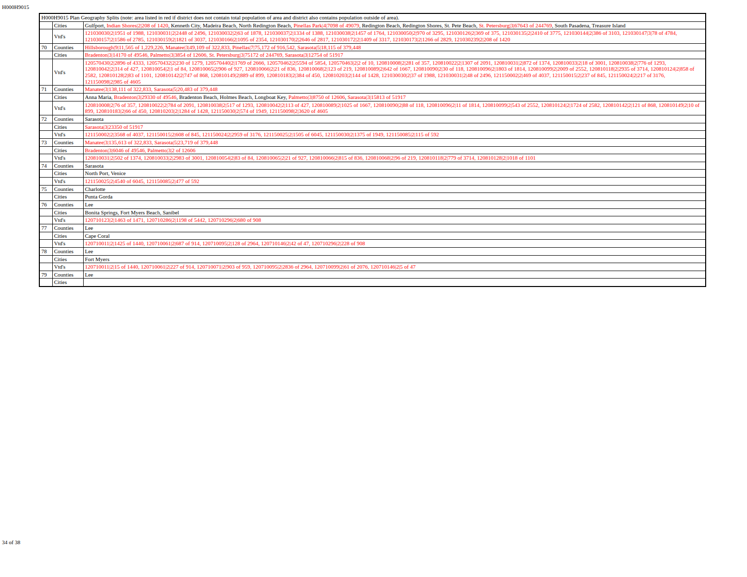H000H9015
| H000H9015 Plan Geography Splits (note: area listed in red if district does not contain total population of area and district also contains population outside of area). |
| | Cities | Gulfport, Indian Shores/2/208 of 1420 , Kenneth City, Madeira Beach, North Redington Beach, Pinellas Park/4/7098 of 49079 , Redington Beach, Redington Shores, St. Pete Beach, St. Petersburg/3/67643 of 244769 , South Pasadena, Treasure Island |
| | Vtd's | 121030030/2/1951 of 1988, 121030031/2/2448 of 2496, 121030032/2/63 of 1878, 121030037/2/1334 of 1388, 121030038/2/1457 of 1764, 121030050/2/970 of 3295, 121030126/2/369 of 375, 121030135/2/2410 of 3775, 121030144/2/386 of 3103, 121030147/3/78 of 4784, 121030157/2/1586 of 2785, 121030159/2/1821 of 3037, 121030166/2/1095 of 2354, 121030170/2/2646 of 2817, 121030172/2/1409 of 3317, 121030173/2/1266 of 2829, 121030239/2/208 of 1420 |
| 70 | Counties | Hillsborough/9/11,565 of 1,229,226, Manatee/3/49,109 of 322,833, Pinellas/7/75,172 of 916,542, Sarasota/5/18,115 of 379,448 |
| | Cities | Bradenton/3/14170 of 49546, Palmetto/3/3854 of 12606, St. Petersburg/3/75172 of 244769, Sarasota/3/12754 of 51917 |
| | Vtd's | 120570430/2/2896 of 4333, 120570432/2/230 of 1279, 120570440/2/1769 of 2666, 120570462/2/5594 of 5854, 120570463/2/2 of 10, 120810008/2/281 of 357, 120810022/2/1307 of 2091, 120810031/2/872 of 1374, 120810033/2/18 of 3001, 120810038/2/776 of 1293, 120810042/2/314 of 427, 120810054/2/1 of 84, 120810065/2/906 of 927, 120810066/2/21 of 836, 120810068/2/123 of 219, 120810089/2/642 of 1667, 120810090/2/30 of 118, 120810096/2/1803 of 1814, 120810099/2/2009 of 2552, 120810118/2/2935 of 3714, 120810124/2/858 of 2582, 120810128/2/83 of 1101, 120810142/2/747 of 868, 120810149/2/889 of 899, 120810183/2/384 of 450, 120810203/2/144 of 1428, 121030030/2/37 of 1988, 121030031/2/48 of 2496, 121150002/2/469 of 4037, 121150015/2/237 of 845, 121150024/2/217 of 3176, 121150098/2/985 of 4605 |
| 71 | Counties | Manatee/3/138,111 of 322,833, Sarasota/5/20,483 of 379,448 |
| | Cities | Anna Maria, Bradenton/3/29330 of 49546 , Bradenton Beach, Holmes Beach, Longboat Key, Palmetto/3/8750 of 12606 , Sarasota/3/15813 of 51917 |
| | Vtd's | 120810008/2/76 of 357, 120810022/2/784 of 2091, 120810038/2/517 of 1293, 120810042/2/113 of 427, 120810089/2/1025 of 1667, 120810090/2/88 of 118, 120810096/2/11 of 1814, 120810099/2/543 of 2552, 120810124/2/1724 of 2582, 120810142/2/121 of 868, 120810149/2/10 of 899, 120810183/2/66 of 450, 120810203/2/1284 of 1428, 121150030/2/574 of 1949, 121150098/2/3620 of 4605 |
| 72 | Counties | Sarasota |
| | Cities | Sarasota/3/23350 of 51917 |
| | Vtd's | 121150002/2/3568 of 4037, 121150015/2/608 of 845, 121150024/2/2959 of 3176, 121150025/2/1505 of 6045, 121150030/2/1375 of 1949, 121150085/2/115 of 592 |
| 73 | Counties | Manatee/3/135,613 of 322,833, Sarasota/5/23,719 of 379,448 |
| | Cities | Bradenton/3/6046 of 49546, Palmetto/3/2 of 12606 |
| | Vtd's | 120810031/2/502 of 1374, 120810033/2/2983 of 3001, 120810054/2/83 of 84, 120810065/2/21 of 927, 120810066/2/815 of 836, 120810068/2/96 of 219, 120810118/2/779 of 3714, 120810128/2/1018 of 1101 |
| 74 | Counties | Sarasota |
| | Cities | North Port, Venice |
| | Vtd's | 121150025/2/4540 of 6045, 121150085/2/477 of 592 |
| 75 | Counties | Charlotte |
| | Cities | Punta Gorda |
| 76 | Counties | Lee |
| | Cities | Bonita Springs, Fort Myers Beach, Sanibel |
| | Vtd's | 120710123/2/1463 of 1471, 120710286/2/1198 of 5442, 120710296/2/680 of 908 |
| 77 | Counties | Lee |
| | Cities | Cape Coral |
| | Vtd's | 120710011/2/1425 of 1440, 120710061/2/687 of 914, 120710095/2/128 of 2964, 120710146/2/42 of 47, 120710296/2/228 of 908 |
| 78 | Counties | Lee |
| | Cities | Fort Myers |
| | Vtd's | 120710011/2/15 of 1440, 120710061/2/227 of 914, 120710071/2/903 of 959, 120710095/2/2836 of 2964, 120710099/2/61 of 2076, 120710146/2/5 of 47 |
| 79 | Counties | Lee |
| | Cities | |
34 of 38